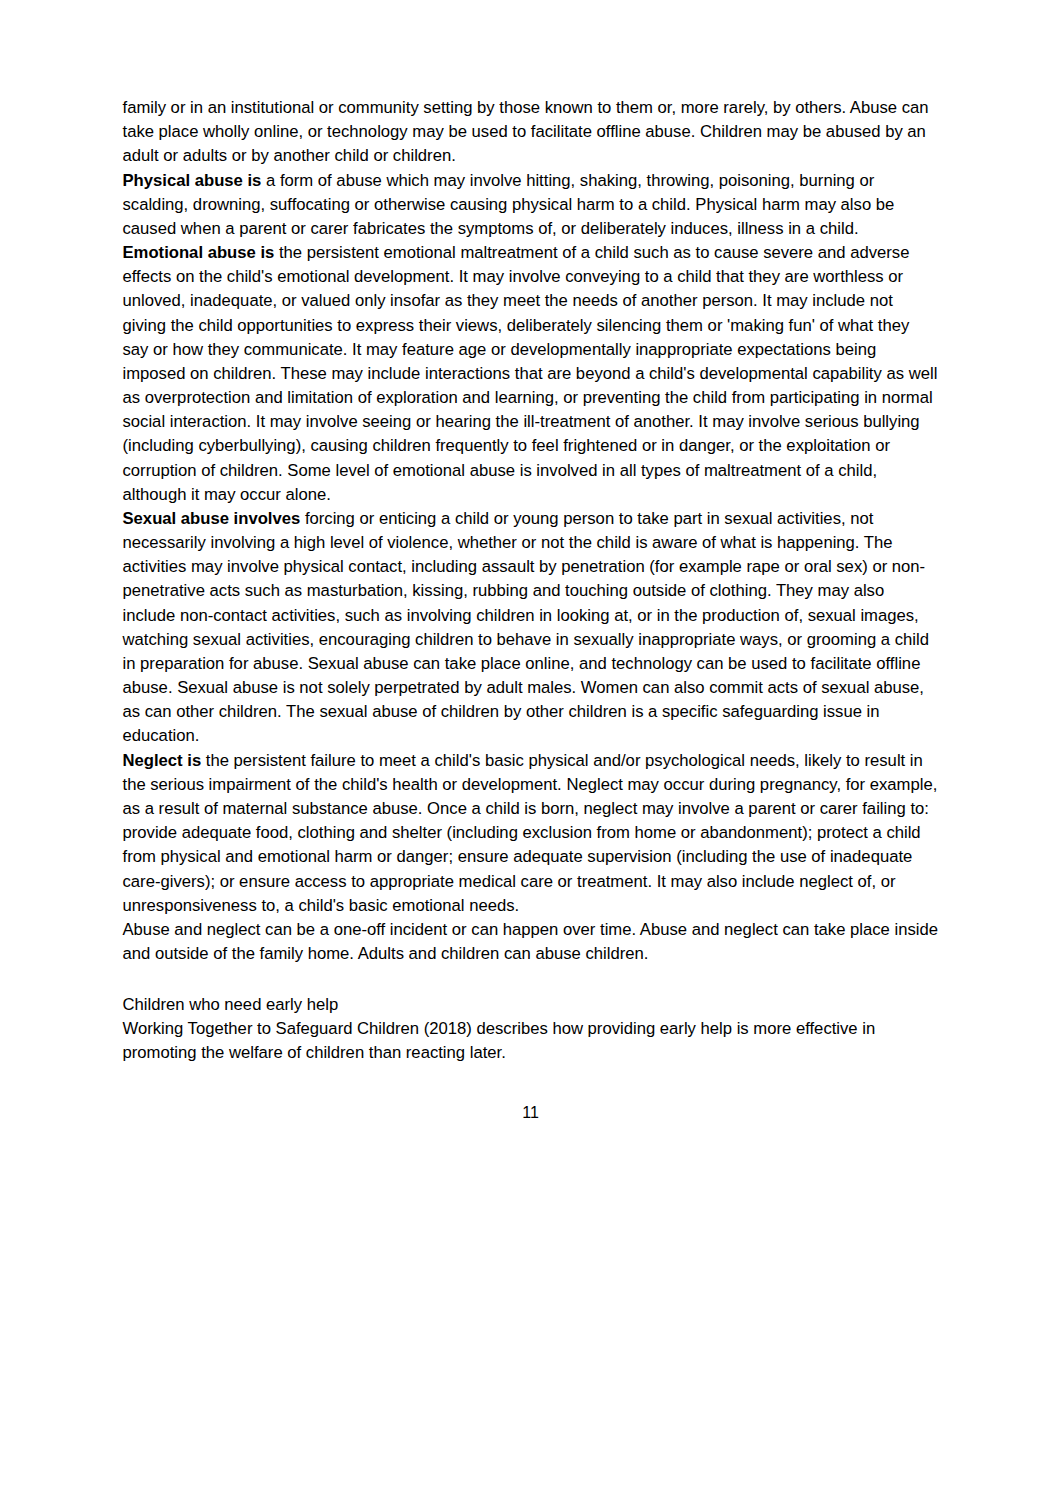family or in an institutional or community setting by those known to them or, more rarely, by others. Abuse can take place wholly online, or technology may be used to facilitate offline abuse. Children may be abused by an adult or adults or by another child or children.
Physical abuse is a form of abuse which may involve hitting, shaking, throwing, poisoning, burning or scalding, drowning, suffocating or otherwise causing physical harm to a child. Physical harm may also be caused when a parent or carer fabricates the symptoms of, or deliberately induces, illness in a child.
Emotional abuse is the persistent emotional maltreatment of a child such as to cause severe and adverse effects on the child's emotional development. It may involve conveying to a child that they are worthless or unloved, inadequate, or valued only insofar as they meet the needs of another person. It may include not giving the child opportunities to express their views, deliberately silencing them or 'making fun' of what they say or how they communicate. It may feature age or developmentally inappropriate expectations being imposed on children. These may include interactions that are beyond a child's developmental capability as well as overprotection and limitation of exploration and learning, or preventing the child from participating in normal social interaction. It may involve seeing or hearing the ill-treatment of another. It may involve serious bullying (including cyberbullying), causing children frequently to feel frightened or in danger, or the exploitation or corruption of children. Some level of emotional abuse is involved in all types of maltreatment of a child, although it may occur alone.
Sexual abuse involves forcing or enticing a child or young person to take part in sexual activities, not necessarily involving a high level of violence, whether or not the child is aware of what is happening. The activities may involve physical contact, including assault by penetration (for example rape or oral sex) or non-penetrative acts such as masturbation, kissing, rubbing and touching outside of clothing. They may also include non-contact activities, such as involving children in looking at, or in the production of, sexual images, watching sexual activities, encouraging children to behave in sexually inappropriate ways, or grooming a child in preparation for abuse. Sexual abuse can take place online, and technology can be used to facilitate offline abuse. Sexual abuse is not solely perpetrated by adult males. Women can also commit acts of sexual abuse, as can other children. The sexual abuse of children by other children is a specific safeguarding issue in education.
Neglect is the persistent failure to meet a child's basic physical and/or psychological needs, likely to result in the serious impairment of the child's health or development. Neglect may occur during pregnancy, for example, as a result of maternal substance abuse. Once a child is born, neglect may involve a parent or carer failing to: provide adequate food, clothing and shelter (including exclusion from home or abandonment); protect a child from physical and emotional harm or danger; ensure adequate supervision (including the use of inadequate care-givers); or ensure access to appropriate medical care or treatment. It may also include neglect of, or unresponsiveness to, a child's basic emotional needs.
Abuse and neglect can be a one-off incident or can happen over time. Abuse and neglect can take place inside and outside of the family home. Adults and children can abuse children.
Children who need early help
Working Together to Safeguard Children (2018) describes how providing early help is more effective in promoting the welfare of children than reacting later.
11